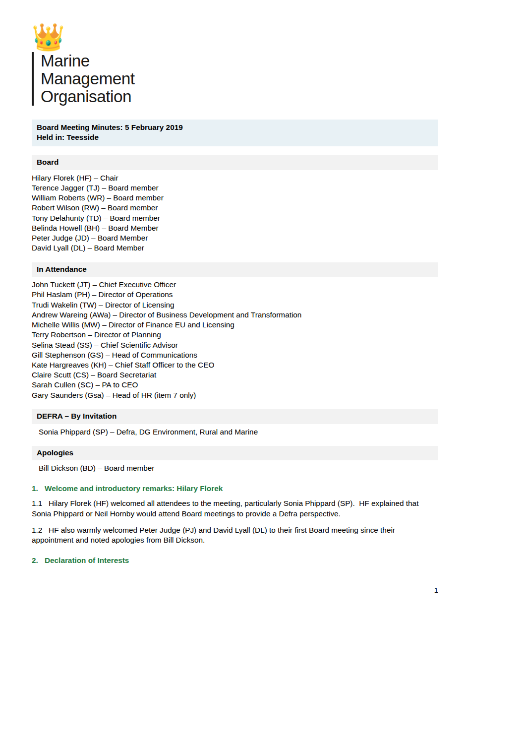👑
Marine
Management
Organisation
Board Meeting Minutes: 5 February 2019
Held in: Teesside
Board
Hilary Florek (HF) – Chair
Terence Jagger (TJ) – Board member
William Roberts (WR) – Board member
Robert Wilson (RW) – Board member
Tony Delahunty (TD) – Board member
Belinda Howell (BH) – Board Member
Peter Judge (JD) – Board Member
David Lyall (DL) – Board Member
In Attendance
John Tuckett (JT) – Chief Executive Officer
Phil Haslam (PH) – Director of Operations
Trudi Wakelin (TW) – Director of Licensing
Andrew Wareing (AWa) – Director of Business Development and Transformation
Michelle Willis (MW) – Director of Finance EU and Licensing
Terry Robertson – Director of Planning
Selina Stead (SS) – Chief Scientific Advisor
Gill Stephenson (GS) – Head of Communications
Kate Hargreaves (KH) – Chief Staff Officer to the CEO
Claire Scutt (CS) – Board Secretariat
Sarah Cullen (SC) – PA to CEO
Gary Saunders (Gsa) – Head of HR (item 7 only)
DEFRA – By Invitation
Sonia Phippard (SP) – Defra, DG Environment, Rural and Marine
Apologies
Bill Dickson (BD) – Board member
1. Welcome and introductory remarks: Hilary Florek
1.1 Hilary Florek (HF) welcomed all attendees to the meeting, particularly Sonia Phippard (SP). HF explained that Sonia Phippard or Neil Hornby would attend Board meetings to provide a Defra perspective.
1.2 HF also warmly welcomed Peter Judge (PJ) and David Lyall (DL) to their first Board meeting since their appointment and noted apologies from Bill Dickson.
2. Declaration of Interests
1